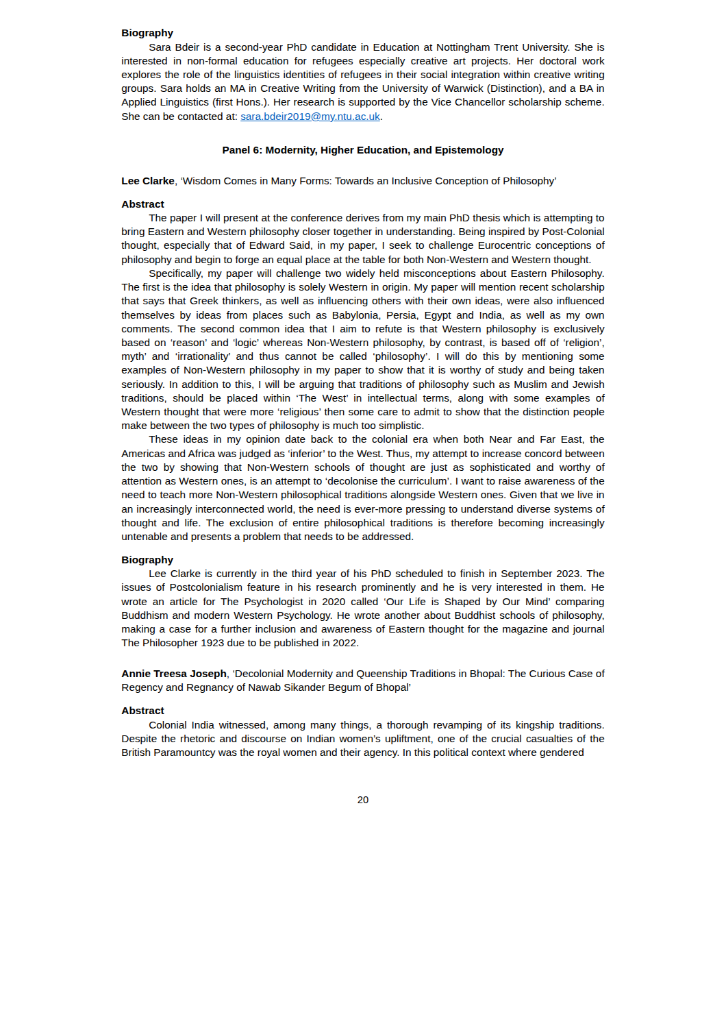Biography
Sara Bdeir is a second-year PhD candidate in Education at Nottingham Trent University. She is interested in non-formal education for refugees especially creative art projects. Her doctoral work explores the role of the linguistics identities of refugees in their social integration within creative writing groups. Sara holds an MA in Creative Writing from the University of Warwick (Distinction), and a BA in Applied Linguistics (first Hons.). Her research is supported by the Vice Chancellor scholarship scheme. She can be contacted at: sara.bdeir2019@my.ntu.ac.uk.
Panel 6: Modernity, Higher Education, and Epistemology
Lee Clarke, ‘Wisdom Comes in Many Forms: Towards an Inclusive Conception of Philosophy’
Abstract
The paper I will present at the conference derives from my main PhD thesis which is attempting to bring Eastern and Western philosophy closer together in understanding. Being inspired by Post-Colonial thought, especially that of Edward Said, in my paper, I seek to challenge Eurocentric conceptions of philosophy and begin to forge an equal place at the table for both Non-Western and Western thought.
Specifically, my paper will challenge two widely held misconceptions about Eastern Philosophy. The first is the idea that philosophy is solely Western in origin. My paper will mention recent scholarship that says that Greek thinkers, as well as influencing others with their own ideas, were also influenced themselves by ideas from places such as Babylonia, Persia, Egypt and India, as well as my own comments. The second common idea that I aim to refute is that Western philosophy is exclusively based on ‘reason’ and ‘logic’ whereas Non-Western philosophy, by contrast, is based off of ‘religion’, myth’ and ‘irrationality’ and thus cannot be called ‘philosophy’. I will do this by mentioning some examples of Non-Western philosophy in my paper to show that it is worthy of study and being taken seriously. In addition to this, I will be arguing that traditions of philosophy such as Muslim and Jewish traditions, should be placed within ‘The West’ in intellectual terms, along with some examples of Western thought that were more ‘religious’ then some care to admit to show that the distinction people make between the two types of philosophy is much too simplistic.
These ideas in my opinion date back to the colonial era when both Near and Far East, the Americas and Africa was judged as ‘inferior’ to the West. Thus, my attempt to increase concord between the two by showing that Non-Western schools of thought are just as sophisticated and worthy of attention as Western ones, is an attempt to ‘decolonise the curriculum’. I want to raise awareness of the need to teach more Non-Western philosophical traditions alongside Western ones. Given that we live in an increasingly interconnected world, the need is ever-more pressing to understand diverse systems of thought and life. The exclusion of entire philosophical traditions is therefore becoming increasingly untenable and presents a problem that needs to be addressed.
Biography
Lee Clarke is currently in the third year of his PhD scheduled to finish in September 2023. The issues of Postcolonialism feature in his research prominently and he is very interested in them. He wrote an article for The Psychologist in 2020 called ‘Our Life is Shaped by Our Mind’ comparing Buddhism and modern Western Psychology. He wrote another about Buddhist schools of philosophy, making a case for a further inclusion and awareness of Eastern thought for the magazine and journal The Philosopher 1923 due to be published in 2022.
Annie Treesa Joseph, ‘Decolonial Modernity and Queenship Traditions in Bhopal: The Curious Case of Regency and Regnancy of Nawab Sikander Begum of Bhopal’
Abstract
Colonial India witnessed, among many things, a thorough revamping of its kingship traditions. Despite the rhetoric and discourse on Indian women’s upliftment, one of the crucial casualties of the British Paramountcy was the royal women and their agency. In this political context where gendered
20